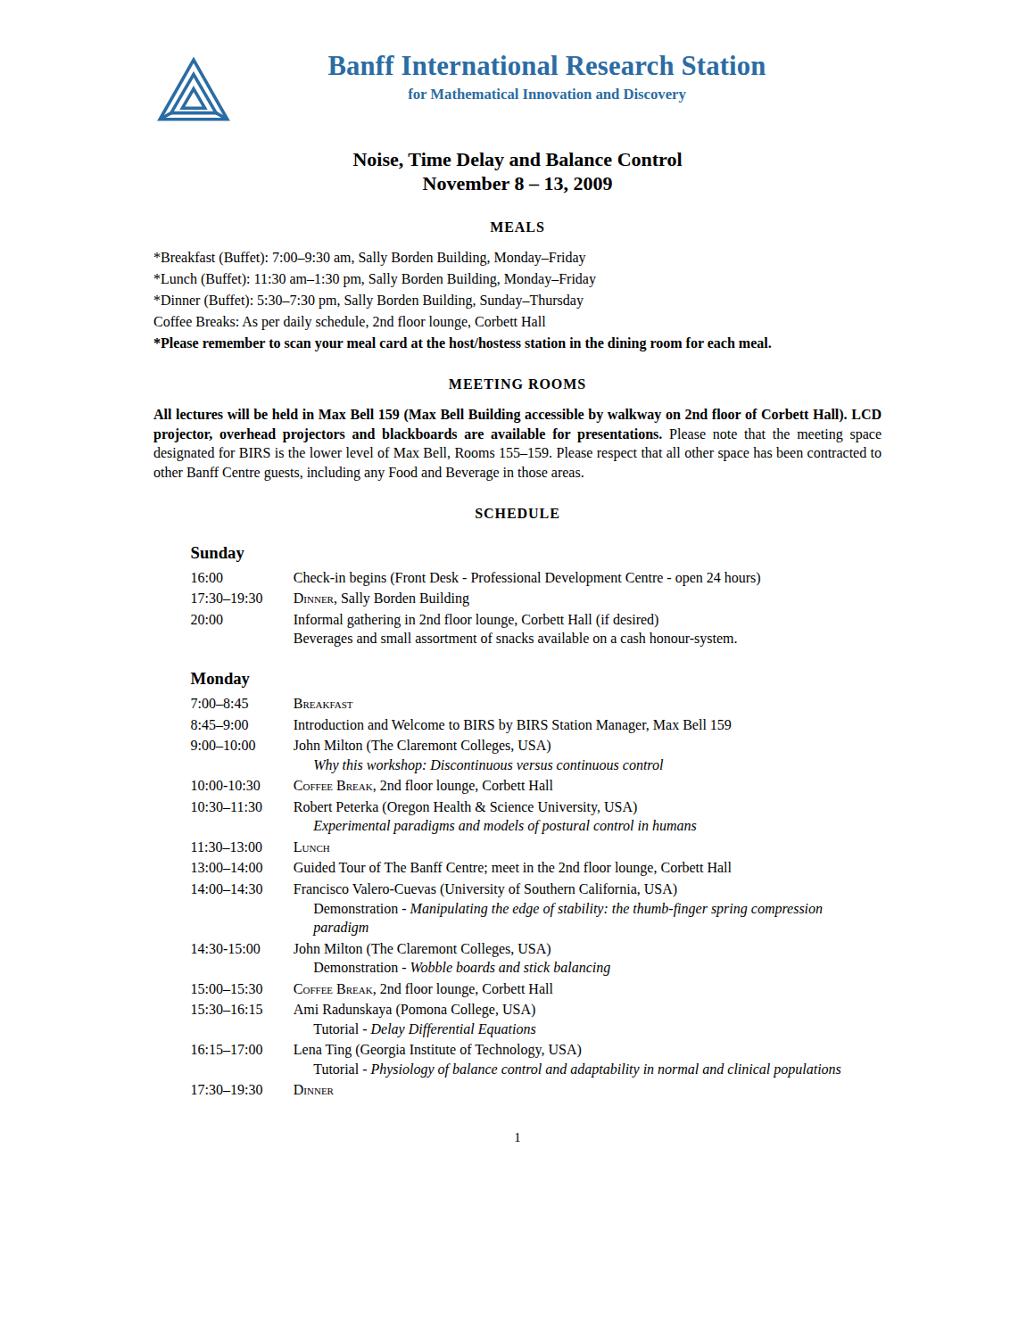Banff International Research Station
for Mathematical Innovation and Discovery
Noise, Time Delay and Balance Control November 8 – 13, 2009
Meals
*Breakfast (Buffet): 7:00–9:30 am, Sally Borden Building, Monday–Friday
*Lunch (Buffet): 11:30 am–1:30 pm, Sally Borden Building, Monday–Friday
*Dinner (Buffet): 5:30–7:30 pm, Sally Borden Building, Sunday–Thursday
Coffee Breaks: As per daily schedule, 2nd floor lounge, Corbett Hall
*Please remember to scan your meal card at the host/hostess station in the dining room for each meal.
Meeting Rooms
All lectures will be held in Max Bell 159 (Max Bell Building accessible by walkway on 2nd floor of Corbett Hall). LCD projector, overhead projectors and blackboards are available for presentations. Please note that the meeting space designated for BIRS is the lower level of Max Bell, Rooms 155–159. Please respect that all other space has been contracted to other Banff Centre guests, including any Food and Beverage in those areas.
Schedule
Sunday
| 16:00 | Check-in begins (Front Desk - Professional Development Centre - open 24 hours) |
| 17:30–19:30 | Dinner , Sally Borden Building |
| 20:00 | Informal gathering in 2nd floor lounge, Corbett Hall (if desired) Beverages and small assortment of snacks available on a cash honour-system. |
Monday
| 7:00–8:45 | Breakfast |
| 8:45–9:00 | Introduction and Welcome to BIRS by BIRS Station Manager, Max Bell 159 |
| 9:00–10:00 | John Milton (The Claremont Colleges, USA) Why this workshop: Discontinuous versus continuous control |
| 10:00-10:30 | Coffee Break , 2nd floor lounge, Corbett Hall |
| 10:30–11:30 | Robert Peterka (Oregon Health & Science University, USA) Experimental paradigms and models of postural control in humans |
| 11:30–13:00 | Lunch |
| 13:00–14:00 | Guided Tour of The Banff Centre; meet in the 2nd floor lounge, Corbett Hall |
| 14:00–14:30 | Francisco Valero-Cuevas (University of Southern California, USA) Demonstration - Manipulating the edge of stability: the thumb-finger spring compression paradigm |
| 14:30-15:00 | John Milton (The Claremont Colleges, USA) Demonstration - Wobble boards and stick balancing |
| 15:00–15:30 | Coffee Break , 2nd floor lounge, Corbett Hall |
| 15:30–16:15 | Ami Radunskaya (Pomona College, USA) Tutorial - Delay Differential Equations |
| 16:15–17:00 | Lena Ting (Georgia Institute of Technology, USA) Tutorial - Physiology of balance control and adaptability in normal and clinical populations |
| 17:30–19:30 | Dinner |
1